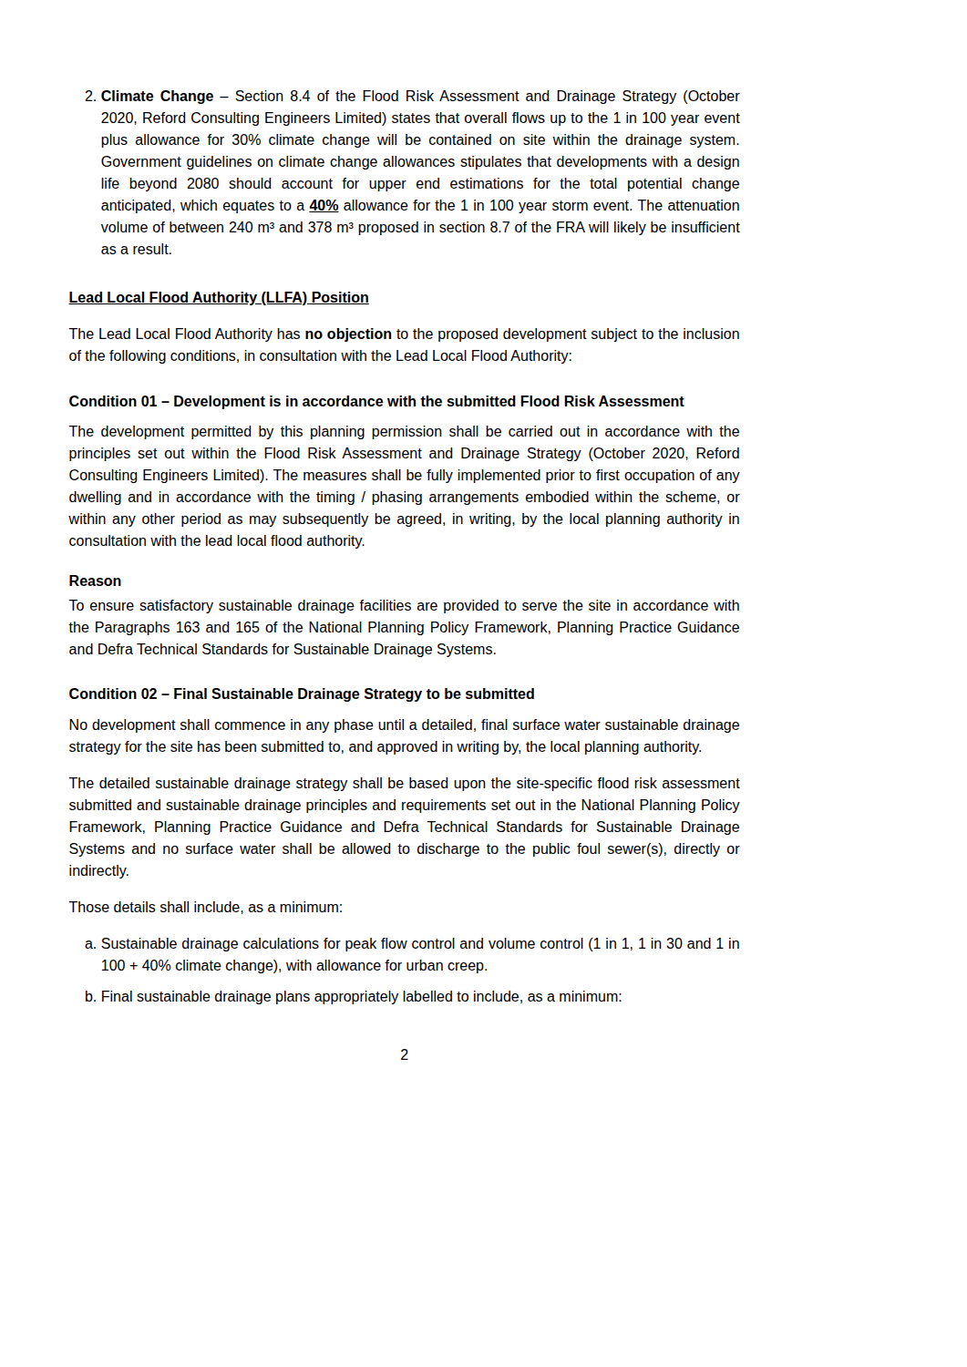Climate Change – Section 8.4 of the Flood Risk Assessment and Drainage Strategy (October 2020, Reford Consulting Engineers Limited) states that overall flows up to the 1 in 100 year event plus allowance for 30% climate change will be contained on site within the drainage system. Government guidelines on climate change allowances stipulates that developments with a design life beyond 2080 should account for upper end estimations for the total potential change anticipated, which equates to a 40% allowance for the 1 in 100 year storm event. The attenuation volume of between 240 m³ and 378 m³ proposed in section 8.7 of the FRA will likely be insufficient as a result.
Lead Local Flood Authority (LLFA) Position
The Lead Local Flood Authority has no objection to the proposed development subject to the inclusion of the following conditions, in consultation with the Lead Local Flood Authority:
Condition 01 – Development is in accordance with the submitted Flood Risk Assessment
The development permitted by this planning permission shall be carried out in accordance with the principles set out within the Flood Risk Assessment and Drainage Strategy (October 2020, Reford Consulting Engineers Limited). The measures shall be fully implemented prior to first occupation of any dwelling and in accordance with the timing / phasing arrangements embodied within the scheme, or within any other period as may subsequently be agreed, in writing, by the local planning authority in consultation with the lead local flood authority.
Reason
To ensure satisfactory sustainable drainage facilities are provided to serve the site in accordance with the Paragraphs 163 and 165 of the National Planning Policy Framework, Planning Practice Guidance and Defra Technical Standards for Sustainable Drainage Systems.
Condition 02 – Final Sustainable Drainage Strategy to be submitted
No development shall commence in any phase until a detailed, final surface water sustainable drainage strategy for the site has been submitted to, and approved in writing by, the local planning authority.
The detailed sustainable drainage strategy shall be based upon the site-specific flood risk assessment submitted and sustainable drainage principles and requirements set out in the National Planning Policy Framework, Planning Practice Guidance and Defra Technical Standards for Sustainable Drainage Systems and no surface water shall be allowed to discharge to the public foul sewer(s), directly or indirectly.
Those details shall include, as a minimum:
Sustainable drainage calculations for peak flow control and volume control (1 in 1, 1 in 30 and 1 in 100 + 40% climate change), with allowance for urban creep.
Final sustainable drainage plans appropriately labelled to include, as a minimum:
2